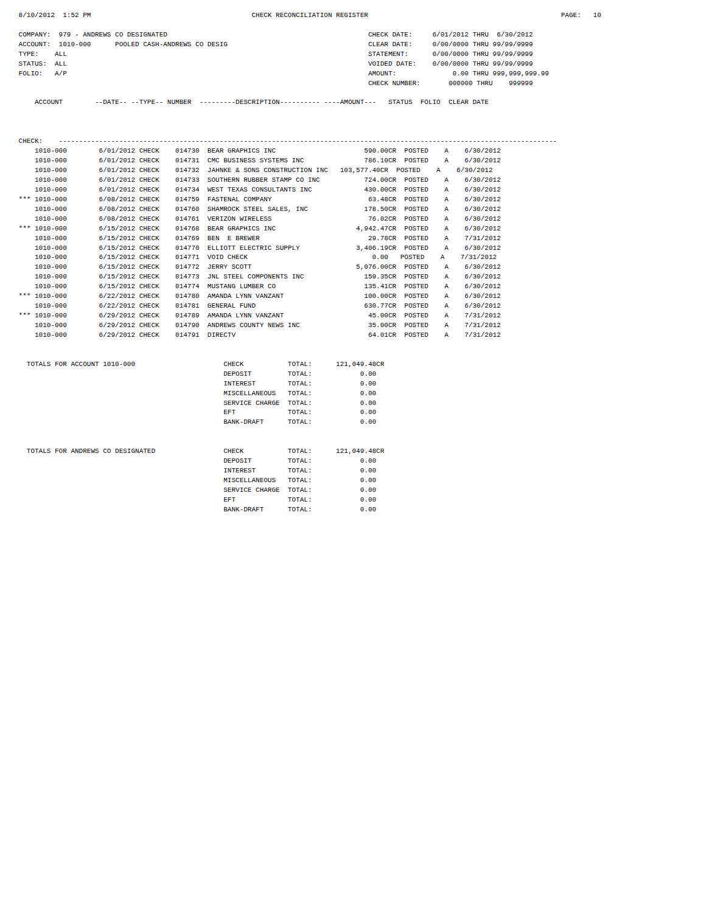8/10/2012  1:52 PM                                        CHECK RECONCILIATION REGISTER                                                PAGE:   10

 COMPANY:  979 - ANDREWS CO DESIGNATED                                                  CHECK DATE:     6/01/2012 THRU  6/30/2012
 ACCOUNT:  1010-000      POOLED CASH-ANDREWS CO DESIG                                   CLEAR DATE:     0/00/0000 THRU 99/99/9999
 TYPE:    ALL                                                                           STATEMENT:      0/00/0000 THRU 99/99/9999
 STATUS:  ALL                                                                           VOIDED DATE:    0/00/0000 THRU 99/99/9999
 FOLIO:   A/P                                                                           AMOUNT:              0.00 THRU 999,999,999.99
                                                                                        CHECK NUMBER:       000000 THRU    999999

     ACCOUNT        --DATE-- --TYPE-- NUMBER  ---------DESCRIPTION---------- ----AMOUNT---   STATUS  FOLIO  CLEAR DATE



 CHECK:    ----------------------------------------------------------------------------------------------------------------------------
     1010-000        6/01/2012 CHECK    014730  BEAR GRAPHICS INC                      590.00CR  POSTED    A    6/30/2012
     1010-000        6/01/2012 CHECK    014731  CMC BUSINESS SYSTEMS INC               786.10CR  POSTED    A    6/30/2012
     1010-000        6/01/2012 CHECK    014732  JAHNKE & SONS CONSTRUCTION INC   103,577.40CR  POSTED    A    6/30/2012
     1010-000        6/01/2012 CHECK    014733  SOUTHERN RUBBER STAMP CO INC           724.00CR  POSTED    A    6/30/2012
     1010-000        6/01/2012 CHECK    014734  WEST TEXAS CONSULTANTS INC             430.00CR  POSTED    A    6/30/2012
 *** 1010-000        6/08/2012 CHECK    014759  FASTENAL COMPANY                        63.48CR  POSTED    A    6/30/2012
     1010-000        6/08/2012 CHECK    014760  SHAMROCK STEEL SALES, INC              178.50CR  POSTED    A    6/30/2012
     1010-000        6/08/2012 CHECK    014761  VERIZON WIRELESS                        76.02CR  POSTED    A    6/30/2012
 *** 1010-000        6/15/2012 CHECK    014768  BEAR GRAPHICS INC                    4,942.47CR  POSTED    A    6/30/2012
     1010-000        6/15/2012 CHECK    014769  BEN  E BREWER                           29.78CR  POSTED    A    7/31/2012
     1010-000        6/15/2012 CHECK    014770  ELLIOTT ELECTRIC SUPPLY              3,406.19CR  POSTED    A    6/30/2012
     1010-000        6/15/2012 CHECK    014771  VOID CHECK                               0.00   POSTED    A    7/31/2012
     1010-000        6/15/2012 CHECK    014772  JERRY SCOTT                          5,076.00CR  POSTED    A    6/30/2012
     1010-000        6/15/2012 CHECK    014773  JNL STEEL COMPONENTS INC               159.35CR  POSTED    A    6/30/2012
     1010-000        6/15/2012 CHECK    014774  MUSTANG LUMBER CO                      135.41CR  POSTED    A    6/30/2012
 *** 1010-000        6/22/2012 CHECK    014780  AMANDA LYNN VANZANT                    100.00CR  POSTED    A    6/30/2012
     1010-000        6/22/2012 CHECK    014781  GENERAL FUND                           630.77CR  POSTED    A    6/30/2012
 *** 1010-000        6/29/2012 CHECK    014789  AMANDA LYNN VANZANT                     45.00CR  POSTED    A    7/31/2012
     1010-000        6/29/2012 CHECK    014790  ANDREWS COUNTY NEWS INC                 35.00CR  POSTED    A    7/31/2012
     1010-000        6/29/2012 CHECK    014791  DIRECTV                                 64.01CR  POSTED    A    7/31/2012


   TOTALS FOR ACCOUNT 1010-000                      CHECK           TOTAL:      121,049.48CR
                                                    DEPOSIT         TOTAL:            0.00
                                                    INTEREST        TOTAL:            0.00
                                                    MISCELLANEOUS   TOTAL:            0.00
                                                    SERVICE CHARGE  TOTAL:            0.00
                                                    EFT             TOTAL:            0.00
                                                    BANK-DRAFT      TOTAL:            0.00


   TOTALS FOR ANDREWS CO DESIGNATED                 CHECK           TOTAL:      121,049.48CR
                                                    DEPOSIT         TOTAL:            0.00
                                                    INTEREST        TOTAL:            0.00
                                                    MISCELLANEOUS   TOTAL:            0.00
                                                    SERVICE CHARGE  TOTAL:            0.00
                                                    EFT             TOTAL:            0.00
                                                    BANK-DRAFT      TOTAL:            0.00